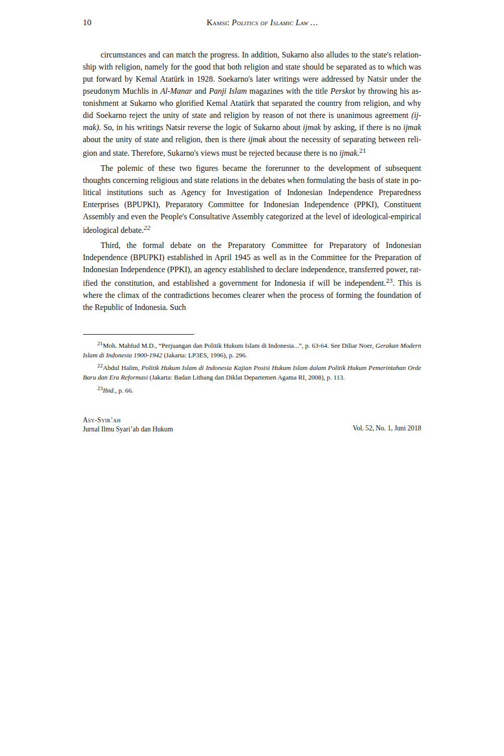10 Kamsi: Politics of Islamic Law …
circumstances and can match the progress. In addition, Sukarno also alludes to the state's relationship with religion, namely for the good that both religion and state should be separated as to which was put forward by Kemal Atatürk in 1928. Soekarno's later writings were addressed by Natsir under the pseudonym Muchlis in Al-Manar and Panji Islam magazines with the title Perskot by throwing his astonishment at Sukarno who glorified Kemal Atatürk that separated the country from religion, and why did Soekarno reject the unity of state and religion by reason of not there is unanimous agreement (ijmak). So, in his writings Natsir reverse the logic of Sukarno about ijmak by asking, if there is no ijmak about the unity of state and religion, then is there ijmak about the necessity of separating between religion and state. Therefore, Sukarno's views must be rejected because there is no ijmak.21
The polemic of these two figures became the forerunner to the development of subsequent thoughts concerning religious and state relations in the debates when formulating the basis of state in political institutions such as Agency for Investigation of Indonesian Independence Preparedness Enterprises (BPUPKI), Preparatory Committee for Indonesian Independence (PPKI), Constituent Assembly and even the People's Consultative Assembly categorized at the level of ideological-empirical ideological debate.22
Third, the formal debate on the Preparatory Committee for Preparatory of Indonesian Independence (BPUPKI) established in April 1945 as well as in the Committee for the Preparation of Indonesian Independence (PPKI), an agency established to declare independence, transferred power, ratified the constitution, and established a government for Indonesia if will be independent.23. This is where the climax of the contradictions becomes clearer when the process of forming the foundation of the Republic of Indonesia. Such
21Moh. Mahfud M.D., “Perjuangan dan Politik Hukum Islam di Indonesia...”, p. 63-64. See Diliar Noer, Gerakan Modern Islam di Indonesia 1900-1942 (Jakarta: LP3ES, 1996), p. 296.
22Abdul Halim, Politik Hukum Islam di Indonesia Kajian Posisi Hukum Islam dalam Politik Hukum Pemerintahan Orde Baru dan Era Reformasi (Jakarta: Badan Litbang dan Diklat Departemen Agama RI, 2008), p. 113.
23Ibid., p. 66.
Asy-Syir’ah
Jurnal Ilmu Syari’ah dan Hukum
Vol. 52, No. 1, Juni 2018